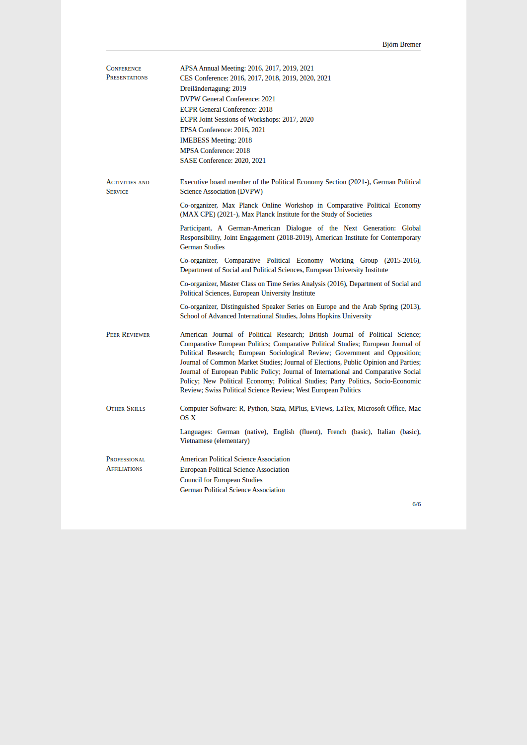Björn Bremer
| Conference Presentations | APSA Annual Meeting: 2016, 2017, 2019, 2021 CES Conference: 2016, 2017, 2018, 2019, 2020, 2021 Dreiländertagung: 2019 DVPW General Conference: 2021 ECPR General Conference: 2018 ECPR Joint Sessions of Workshops: 2017, 2020 EPSA Conference: 2016, 2021 IMEBESS Meeting: 2018 MPSA Conference: 2018 SASE Conference: 2020, 2021 |
| Activities and Service | Executive board member of the Political Economy Section (2021-), German Political Science Association (DVPW) Co-organizer, Max Planck Online Workshop in Comparative Political Economy (MAX CPE) (2021-), Max Planck Institute for the Study of Societies Participant, A German-American Dialogue of the Next Generation: Global Responsibility, Joint Engagement (2018-2019), American Institute for Contemporary German Studies Co-organizer, Comparative Political Economy Working Group (2015-2016), Department of Social and Political Sciences, European University Institute Co-organizer, Master Class on Time Series Analysis (2016), Department of Social and Political Sciences, European University Institute Co-organizer, Distinguished Speaker Series on Europe and the Arab Spring (2013), School of Advanced International Studies, Johns Hopkins University |
| Peer Reviewer | American Journal of Political Research; British Journal of Political Science; Comparative European Politics; Comparative Political Studies; European Journal of Political Research; European Sociological Review; Government and Opposition; Journal of Common Market Studies; Journal of Elections, Public Opinion and Parties; Journal of European Public Policy; Journal of International and Comparative Social Policy; New Political Economy; Political Studies; Party Politics, Socio-Economic Review; Swiss Political Science Review; West European Politics |
| Other Skills | Computer Software: R, Python, Stata, MPlus, EViews, LaTex, Microsoft Office, Mac OS X Languages: German (native), English (fluent), French (basic), Italian (basic), Vietnamese (elementary) |
| Professional Affiliations | American Political Science Association European Political Science Association Council for European Studies German Political Science Association |
6/6